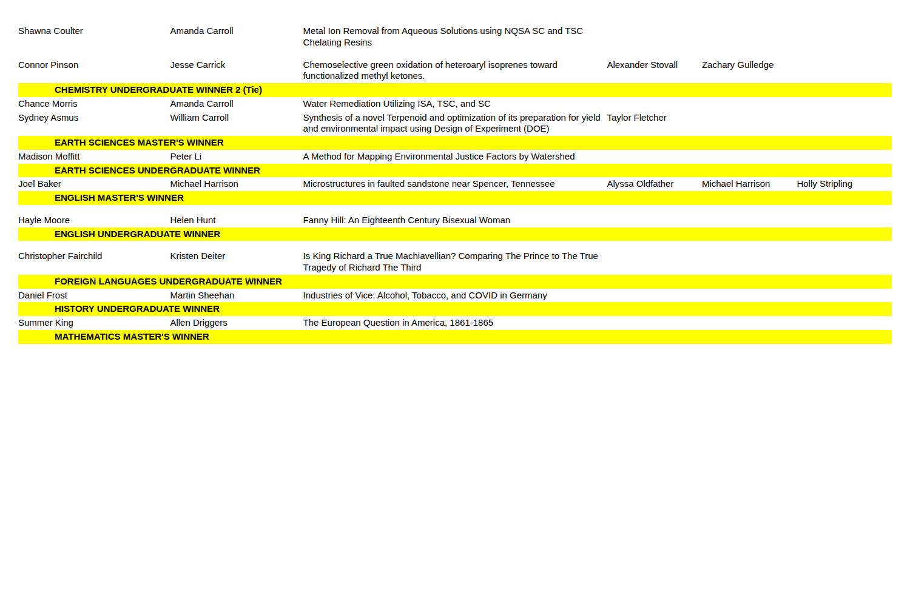| Shawna Coulter | Amanda Carroll | Metal Ion Removal from Aqueous Solutions using NQSA SC and TSC Chelating Resins | | | |
| Connor Pinson | Jesse Carrick | Chemoselective green oxidation of heteroaryl isoprenes toward functionalized methyl ketones. | Alexander Stovall | Zachary Gulledge | |
| CHEMISTRY UNDERGRADUATE WINNER 2 (Tie) |
| Chance Morris | Amanda Carroll | Water Remediation Utilizing ISA, TSC, and SC | | | |
| Sydney Asmus | William Carroll | Synthesis of a novel Terpenoid and optimization of its preparation for yield and environmental impact using Design of Experiment (DOE) | Taylor Fletcher | | |
| EARTH SCIENCES MASTER'S WINNER |
| Madison Moffitt | Peter Li | A Method for Mapping Environmental Justice Factors by Watershed | | | |
| EARTH SCIENCES UNDERGRADUATE WINNER |
| Joel Baker | Michael Harrison | Microstructures in faulted sandstone near Spencer, Tennessee | Alyssa Oldfather | Michael Harrison | Holly Stripling |
| ENGLISH MASTER'S WINNER |
| Hayle Moore | Helen Hunt | Fanny Hill: An Eighteenth Century Bisexual Woman | | | |
| ENGLISH UNDERGRADUATE WINNER |
| Christopher Fairchild | Kristen Deiter | Is King Richard a True Machiavellian? Comparing The Prince to The True Tragedy of Richard The Third | | | |
| FOREIGN LANGUAGES UNDERGRADUATE WINNER |
| Daniel Frost | Martin Sheehan | Industries of Vice: Alcohol, Tobacco, and COVID in Germany | | | |
| HISTORY UNDERGRADUATE WINNER |
| Summer King | Allen Driggers | The European Question in America, 1861-1865 | | | |
| MATHEMATICS MASTER'S WINNER |